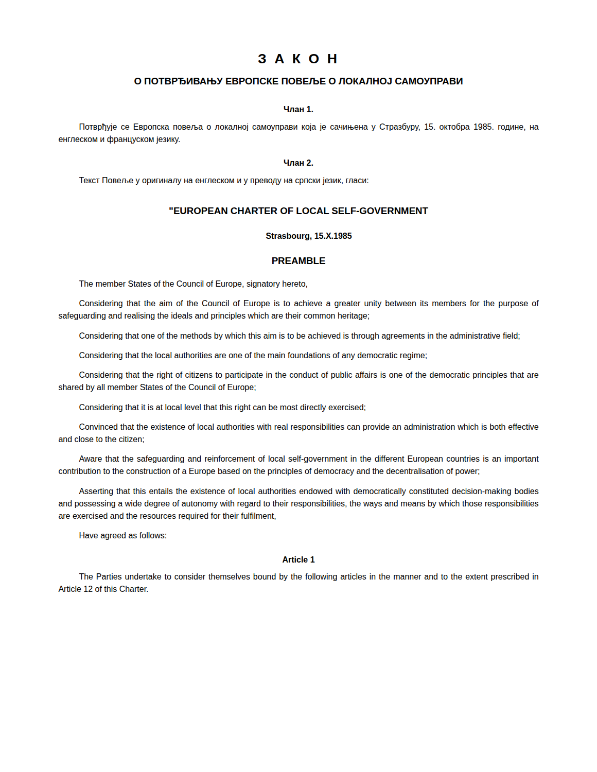З А К О Н
О ПОТВРЂИВАЊУ ЕВРОПСКЕ ПОВЕЉЕ О ЛОКАЛНОЈ САМОУПРАВИ
Члан 1.
Потврђује се Европска повеља о локалној самоуправи која је сачињена у Стразбуру, 15. октобра 1985. године, на енглеском и француском језику.
Члан 2.
Текст Повеље у оригиналу на енглеском и у преводу на српски језик, гласи:
"EUROPEAN CHARTER OF LOCAL SELF-GOVERNMENT
Strasbourg, 15.X.1985
PREAMBLE
The member States of the Council of Europe, signatory hereto,
Considering that the aim of the Council of Europe is to achieve a greater unity between its members for the purpose of safeguarding and realising the ideals and principles which are their common heritage;
Considering that one of the methods by which this aim is to be achieved is through agreements in the administrative field;
Considering that the local authorities are one of the main foundations of any democratic regime;
Considering that the right of citizens to participate in the conduct of public affairs is one of the democratic principles that are shared by all member States of the Council of Europe;
Considering that it is at local level that this right can be most directly exercised;
Convinced that the existence of local authorities with real responsibilities can provide an administration which is both effective and close to the citizen;
Aware that the safeguarding and reinforcement of local self-government in the different European countries is an important contribution to the construction of a Europe based on the principles of democracy and the decentralisation of power;
Asserting that this entails the existence of local authorities endowed with democratically constituted decision-making bodies and possessing a wide degree of autonomy with regard to their responsibilities, the ways and means by which those responsibilities are exercised and the resources required for their fulfilment,
Have agreed as follows:
Article 1
The Parties undertake to consider themselves bound by the following articles in the manner and to the extent prescribed in Article 12 of this Charter.